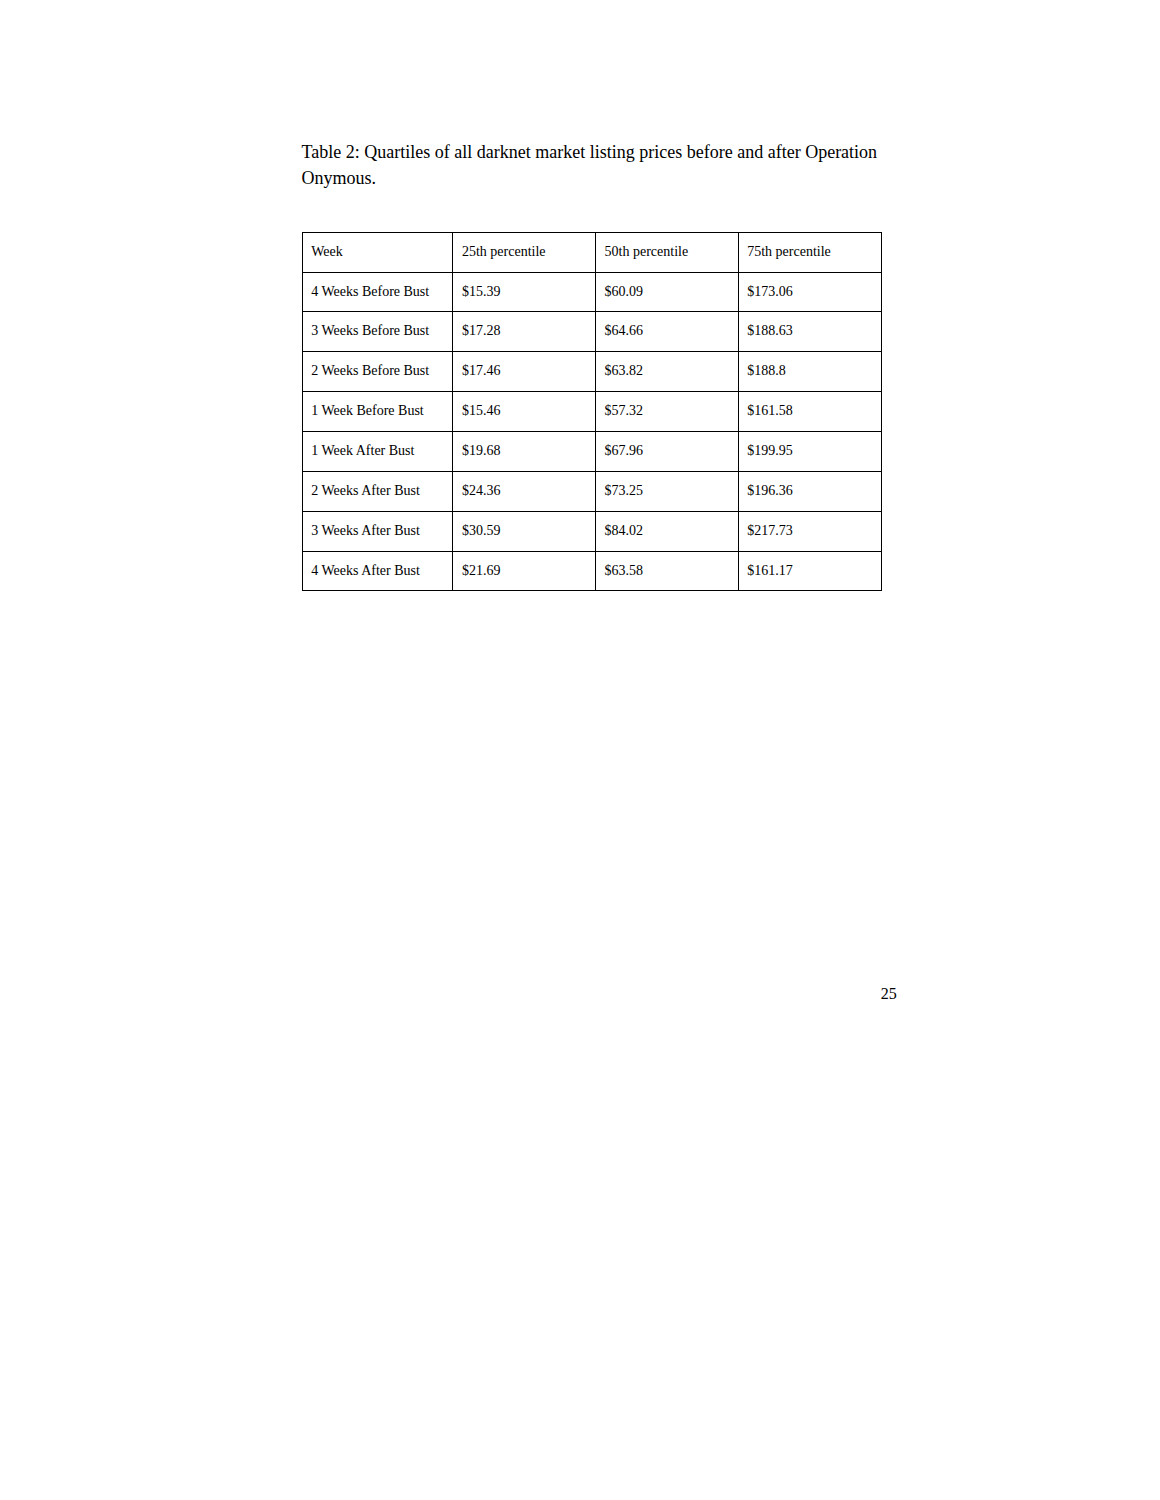Table 2: Quartiles of all darknet market listing prices before and after Operation Onymous.
| Week | 25th percentile | 50th percentile | 75th percentile |
| --- | --- | --- | --- |
| 4 Weeks Before Bust | $15.39 | $60.09 | $173.06 |
| 3 Weeks Before Bust | $17.28 | $64.66 | $188.63 |
| 2 Weeks Before Bust | $17.46 | $63.82 | $188.8 |
| 1 Week Before Bust | $15.46 | $57.32 | $161.58 |
| 1 Week After Bust | $19.68 | $67.96 | $199.95 |
| 2 Weeks After Bust | $24.36 | $73.25 | $196.36 |
| 3 Weeks After Bust | $30.59 | $84.02 | $217.73 |
| 4 Weeks After Bust | $21.69 | $63.58 | $161.17 |
25